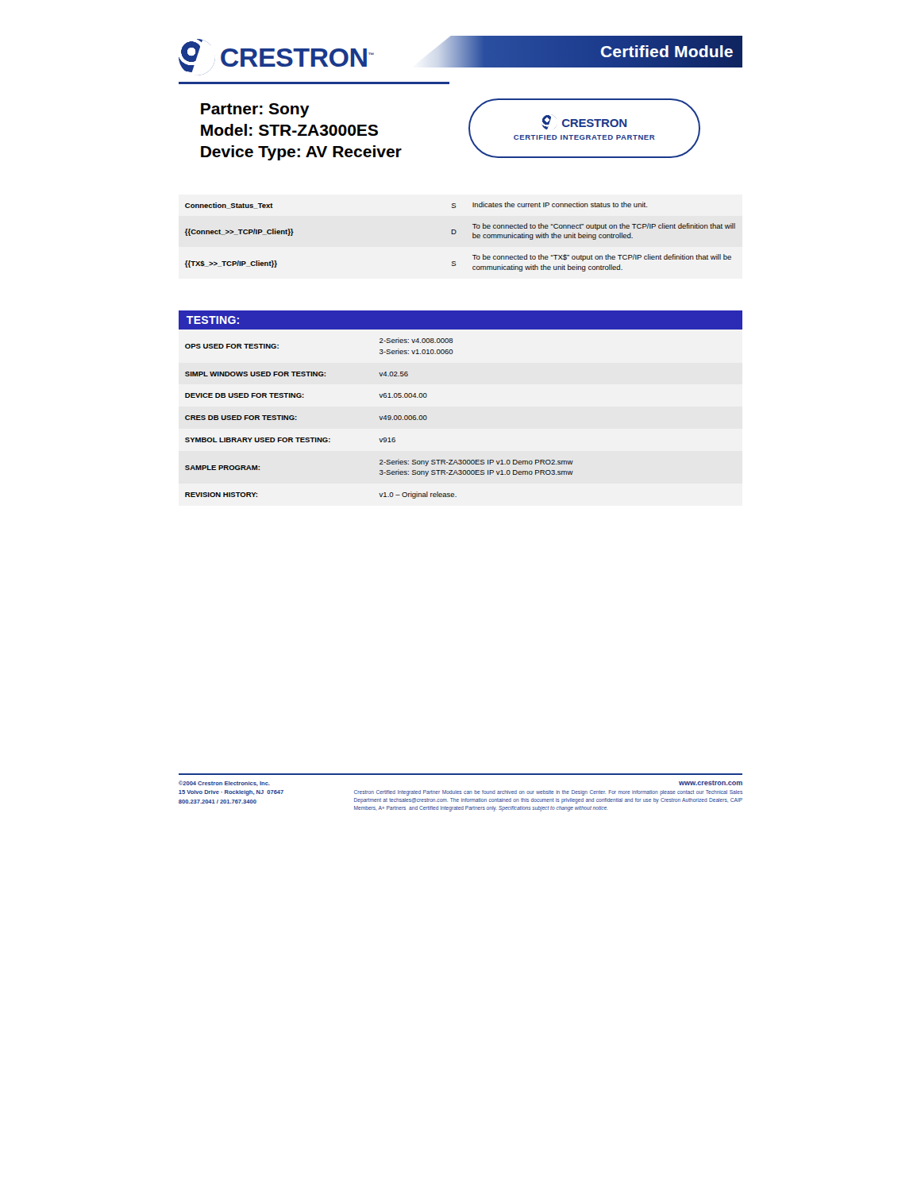CRESTRON™
Certified Module
Partner: Sony
Model: STR-ZA3000ES
Device Type: AV Receiver
CRESTRON
CERTIFIED INTEGRATED PARTNER
| Connection_Status_Text | S | Indicates the current IP connection status to the unit. |
| {{Connect_>>_TCP/IP_Client}} | D | To be connected to the “Connect” output on the TCP/IP client definition that will be communicating with the unit being controlled. |
| {{TX$_>>_TCP/IP_Client}} | S | To be connected to the “TX$” output on the TCP/IP client definition that will be communicating with the unit being controlled. |
TESTING:
| OPS USED FOR TESTING: | 2-Series: v4.008.0008 3-Series: v1.010.0060 |
| SIMPL WINDOWS USED FOR TESTING: | v4.02.56 |
| DEVICE DB USED FOR TESTING: | v61.05.004.00 |
| CRES DB USED FOR TESTING: | v49.00.006.00 |
| SYMBOL LIBRARY USED FOR TESTING: | v916 |
| SAMPLE PROGRAM: | 2-Series: Sony STR-ZA3000ES IP v1.0 Demo PRO2.smw 3-Series: Sony STR-ZA3000ES IP v1.0 Demo PRO3.smw |
| REVISION HISTORY: | v1.0 – Original release. |
©2004 Crestron Electronics, Inc.
15 Volvo Drive · Rockleigh, NJ 07647
800.237.2041 / 201.767.3400
www.crestron.com
Crestron Certified Integrated Partner Modules can be found archived on our website in the Design Center. For more information please contact our Technical Sales Department at techsales@crestron.com. The information contained on this document is privileged and confidential and for use by Crestron Authorized Dealers, CAIP Members, A+ Partners and Certified Integrated Partners only. Specifications subject to change without notice.